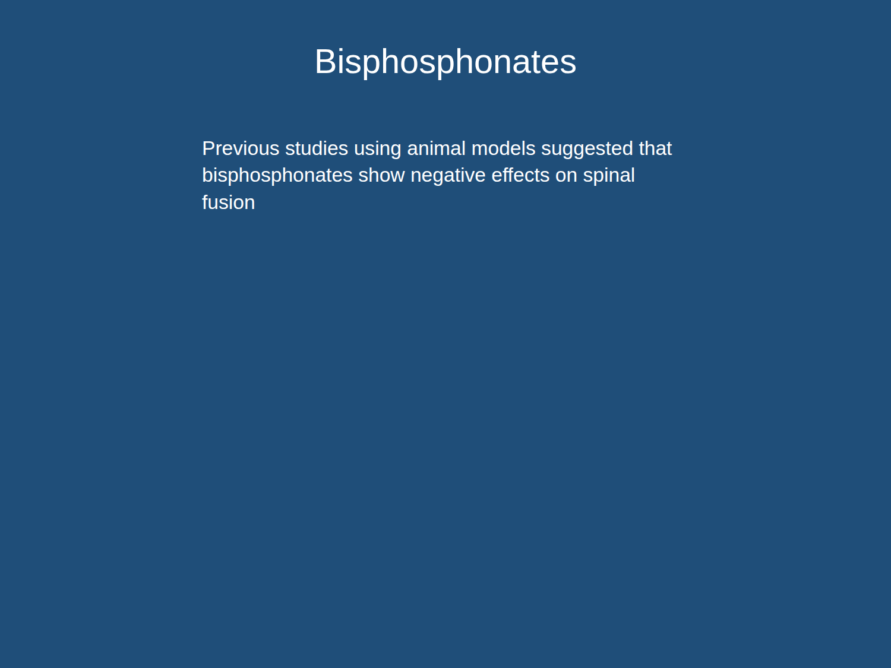Bisphosphonates
Previous studies using animal models suggested that bisphosphonates show negative effects on spinal fusion